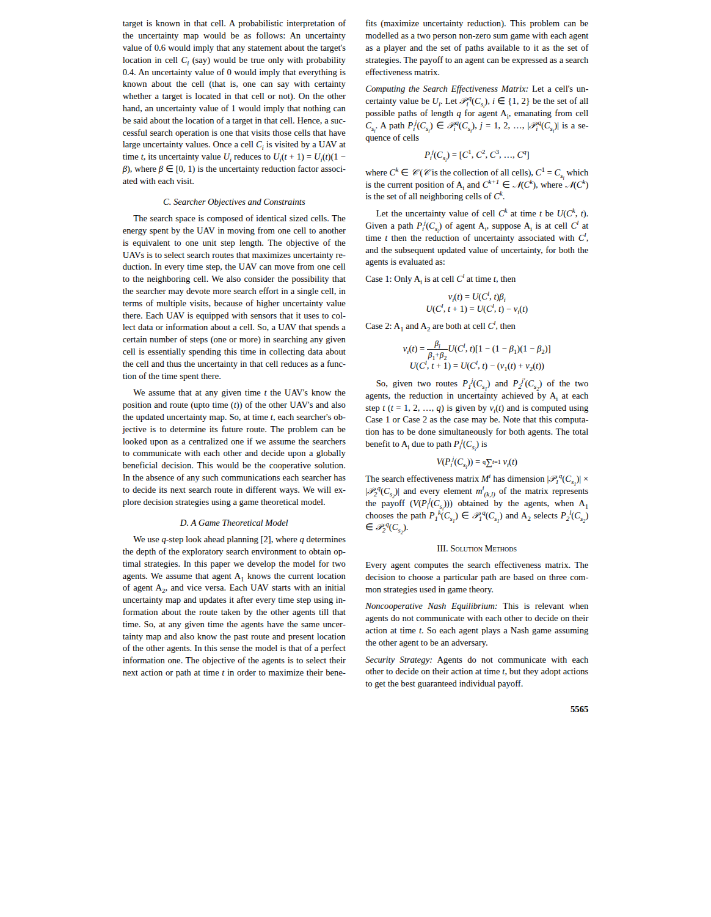target is known in that cell. A probabilistic interpretation of the uncertainty map would be as follows: An uncertainty value of 0.6 would imply that any statement about the target's location in cell Ci (say) would be true only with probability 0.4. An uncertainty value of 0 would imply that everything is known about the cell (that is, one can say with certainty whether a target is located in that cell or not). On the other hand, an uncertainty value of 1 would imply that nothing can be said about the location of a target in that cell. Hence, a successful search operation is one that visits those cells that have large uncertainty values. Once a cell Ci is visited by a UAV at time t, its uncertainty value Ui reduces to Ui(t + 1) = Ui(t)(1 − β), where β ∈ [0, 1) is the uncertainty reduction factor associated with each visit.
C. Searcher Objectives and Constraints
The search space is composed of identical sized cells. The energy spent by the UAV in moving from one cell to another is equivalent to one unit step length. The objective of the UAVs is to select search routes that maximizes uncertainty reduction. In every time step, the UAV can move from one cell to the neighboring cell. We also consider the possibility that the searcher may devote more search effort in a single cell, in terms of multiple visits, because of higher uncertainty value there. Each UAV is equipped with sensors that it uses to collect data or information about a cell. So, a UAV that spends a certain number of steps (one or more) in searching any given cell is essentially spending this time in collecting data about the cell and thus the uncertainty in that cell reduces as a function of the time spent there.
We assume that at any given time t the UAV's know the position and route (upto time (t)) of the other UAV's and also the updated uncertainty map. So, at time t, each searcher's objective is to determine its future route. The problem can be looked upon as a centralized one if we assume the searchers to communicate with each other and decide upon a globally beneficial decision. This would be the cooperative solution. In the absence of any such communications each searcher has to decide its next search route in different ways. We will explore decision strategies using a game theoretical model.
D. A Game Theoretical Model
We use q-step look ahead planning [2], where q determines the depth of the exploratory search environment to obtain optimal strategies. In this paper we develop the model for two agents. We assume that agent A1 knows the current location of agent A2, and vice versa. Each UAV starts with an initial uncertainty map and updates it after every time step using information about the route taken by the other agents till that time. So, at any given time the agents have the same uncertainty map and also know the past route and present location of the other agents. In this sense the model is that of a perfect information one. The objective of the agents is to select their next action or path at time t in order to maximize their benefits (maximize uncertainty reduction). This problem can be modelled as a two person non-zero sum game with each agent as a player and the set of paths available to it as the set of strategies. The payoff to an agent can be expressed as a search effectiveness matrix.
Computing the Search Effectiveness Matrix: Let a cell's uncertainty value be Ui. Let 𝒫iq(Csi), i ∈ {1, 2} be the set of all possible paths of length q for agent Ai, emanating from cell Csi. A path Pij(Csi) ∈ 𝒫iq(Csi), j = 1, 2, …, |𝒫iq(Csi)| is a sequence of cells
Pij(Csi) = [C1, C2, C3, …, Cq]
where Ck ∈ 𝒞 (𝒞 is the collection of all cells), C1 = Csi which is the current position of Ai and Ck+1 ∈ 𝒩(Ck), where 𝒩(Ck) is the set of all neighboring cells of Ck.
Let the uncertainty value of cell Ck at time t be U(Ck, t). Given a path Pij(Csi) of agent Ai, suppose Ai is at cell Cl at time t then the reduction of uncertainty associated with Cl, and the subsequent updated value of uncertainty, for both the agents is evaluated as:
Case 1: Only Ai is at cell Cl at time t, then
vi(t) = U(Cl, t)βi
U(Cl, t + 1) = U(Cl, t) − vi(t)
Case 2: A1 and A2 are both at cell Cl, then
vi(t) = βi β1+β2 U(Cl, t)[1 − (1 − β1)(1 − β2)]
U(Cl, t + 1) = U(Cl, t) − (v1(t) + v2(t))
So, given two routes P1j(Cs1) and P2j′(Cs2) of the two agents, the reduction in uncertainty achieved by Ai at each step t (t = 1, 2, …, q) is given by vi(t) and is computed using Case 1 or Case 2 as the case may be. Note that this computation has to be done simultaneously for both agents. The total benefit to Ai due to path Pij(Csi) is
V(Pij(Csi)) = q∑t=1 vi(t)
The search effectiveness matrix Mi has dimension |𝒫1q(Cs1)| × |𝒫2q(Cs2)| and every element mi(k,l) of the matrix represents the payoff (V(Pij(Csi))) obtained by the agents, when A1 chooses the path P1k(Cs1) ∈ 𝒫1q(Cs1) and A2 selects P2l(Cs2) ∈ 𝒫2q(Cs2).
III. Solution Methods
Every agent computes the search effectiveness matrix. The decision to choose a particular path are based on three common strategies used in game theory.
Noncooperative Nash Equilibrium: This is relevant when agents do not communicate with each other to decide on their action at time t. So each agent plays a Nash game assuming the other agent to be an adversary.
Security Strategy: Agents do not communicate with each other to decide on their action at time t, but they adopt actions to get the best guaranteed individual payoff.
5565